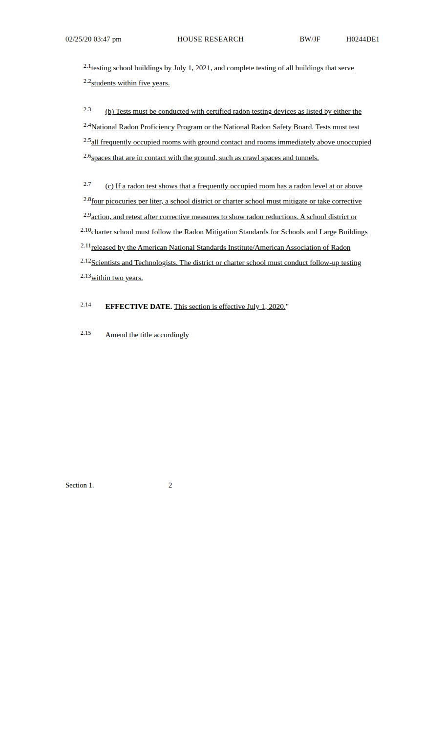02/25/20 03:47 pm
HOUSE RESEARCH
BW/JF H0244DE1
| 2.1 | testing school buildings by July 1, 2021, and complete testing of all buildings that serve |
| 2.2 | students within five years. |
| 2.3 | (b) Tests must be conducted with certified radon testing devices as listed by either the |
| 2.4 | National Radon Proficiency Program or the National Radon Safety Board. Tests must test |
| 2.5 | all frequently occupied rooms with ground contact and rooms immediately above unoccupied |
| 2.6 | spaces that are in contact with the ground, such as crawl spaces and tunnels. |
| 2.7 | (c) If a radon test shows that a frequently occupied room has a radon level at or above |
| 2.8 | four picocuries per liter, a school district or charter school must mitigate or take corrective |
| 2.9 | action, and retest after corrective measures to show radon reductions. A school district or |
| 2.10 | charter school must follow the Radon Mitigation Standards for Schools and Large Buildings |
| 2.11 | released by the American National Standards Institute/American Association of Radon |
| 2.12 | Scientists and Technologists. The district or charter school must conduct follow-up testing |
| 2.13 | within two years. |
| 2.14 | EFFECTIVE DATE. This section is effective July 1, 2020. " |
| 2.15 | Amend the title accordingly |
Section 1. 2